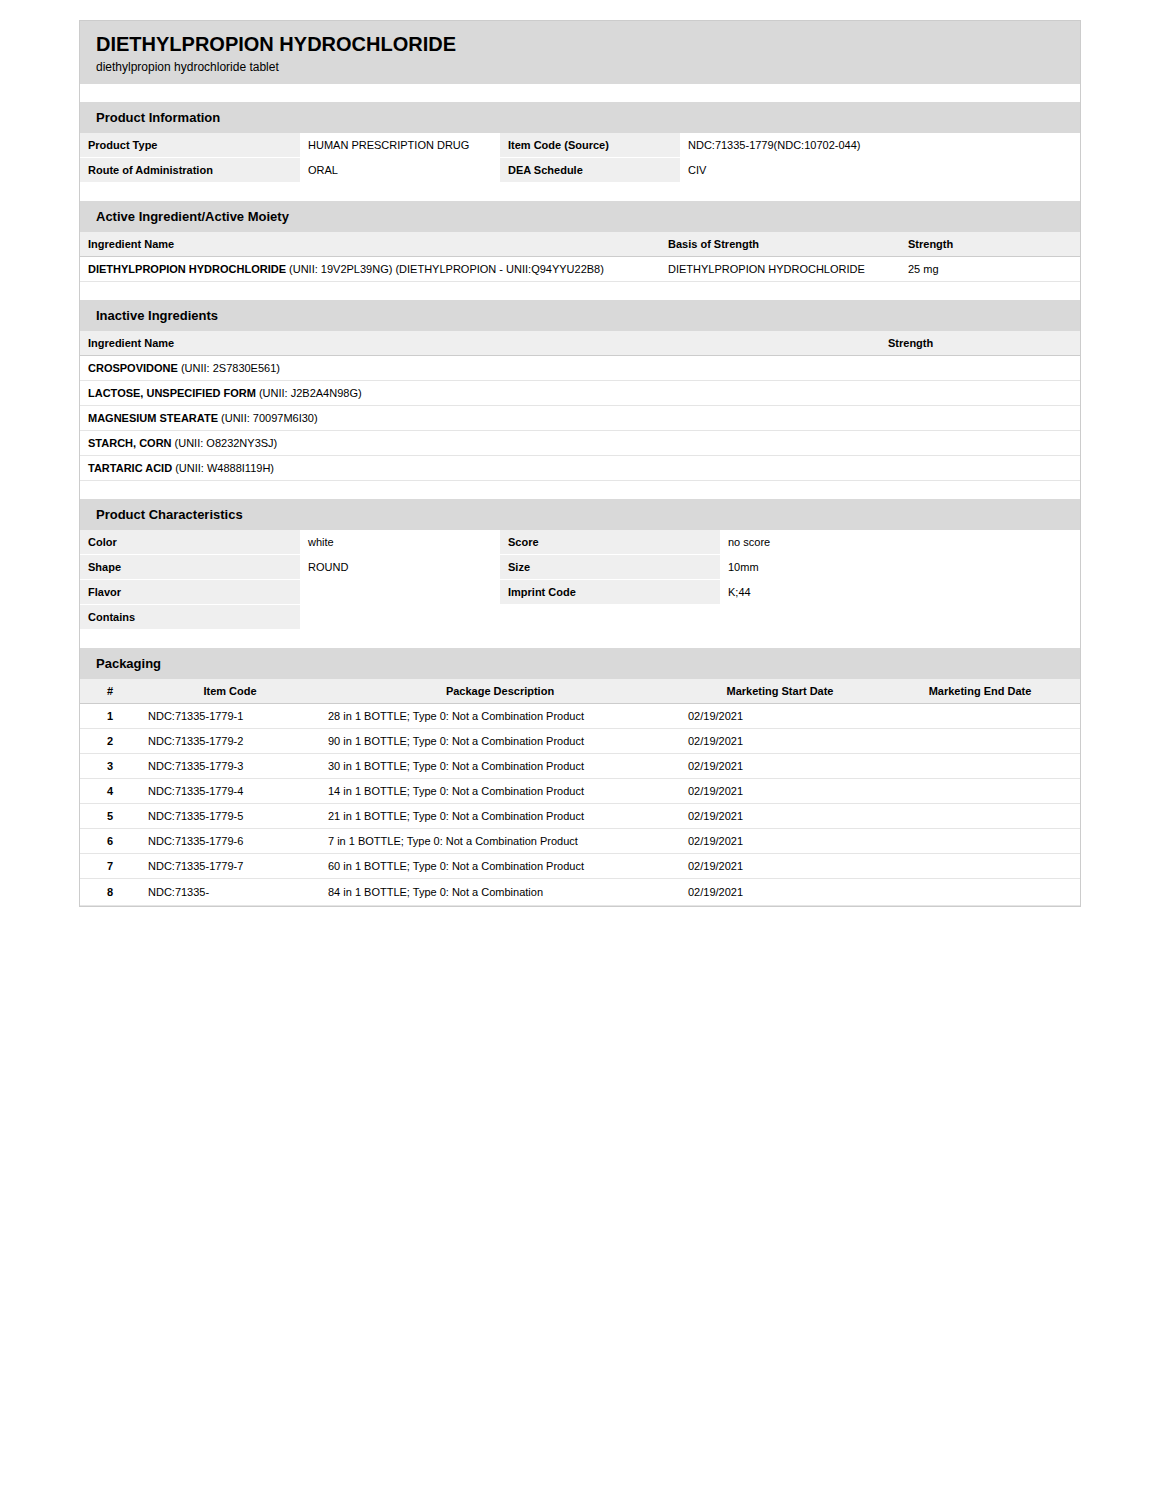DIETHYLPROPION HYDROCHLORIDE
diethylpropion hydrochloride tablet
Product Information
| Product Type | HUMAN PRESCRIPTION DRUG | Item Code (Source) | NDC:71335-1779(NDC:10702-044) |
| Route of Administration | ORAL | DEA Schedule | CIV |
Active Ingredient/Active Moiety
| Ingredient Name | Basis of Strength | Strength |
| --- | --- | --- |
| DIETHYLPROPION HYDROCHLORIDE (UNII: 19V2PL39NG) (DIETHYLPROPION - UNII:Q94YYU22B8) | DIETHYLPROPION HYDROCHLORIDE | 25 mg |
Inactive Ingredients
| Ingredient Name | Strength |
| --- | --- |
| CROSPOVIDONE (UNII: 2S7830E561) | |
| LACTOSE, UNSPECIFIED FORM (UNII: J2B2A4N98G) | |
| MAGNESIUM STEARATE (UNII: 70097M6I30) | |
| STARCH, CORN (UNII: O8232NY3SJ) | |
| TARTARIC ACID (UNII: W4888I119H) | |
Product Characteristics
| Color | white | Score | no score |
| Shape | ROUND | Size | 10mm |
| Flavor | | Imprint Code | K;44 |
| Contains | | | |
Packaging
| # | Item Code | Package Description | Marketing Start Date | Marketing End Date |
| --- | --- | --- | --- | --- |
| 1 | NDC:71335-1779-1 | 28 in 1 BOTTLE; Type 0: Not a Combination Product | 02/19/2021 | |
| 2 | NDC:71335-1779-2 | 90 in 1 BOTTLE; Type 0: Not a Combination Product | 02/19/2021 | |
| 3 | NDC:71335-1779-3 | 30 in 1 BOTTLE; Type 0: Not a Combination Product | 02/19/2021 | |
| 4 | NDC:71335-1779-4 | 14 in 1 BOTTLE; Type 0: Not a Combination Product | 02/19/2021 | |
| 5 | NDC:71335-1779-5 | 21 in 1 BOTTLE; Type 0: Not a Combination Product | 02/19/2021 | |
| 6 | NDC:71335-1779-6 | 7 in 1 BOTTLE; Type 0: Not a Combination Product | 02/19/2021 | |
| 7 | NDC:71335-1779-7 | 60 in 1 BOTTLE; Type 0: Not a Combination Product | 02/19/2021 | |
| 8 | NDC:71335- | 84 in 1 BOTTLE; Type 0: Not a Combination | 02/19/2021 | |